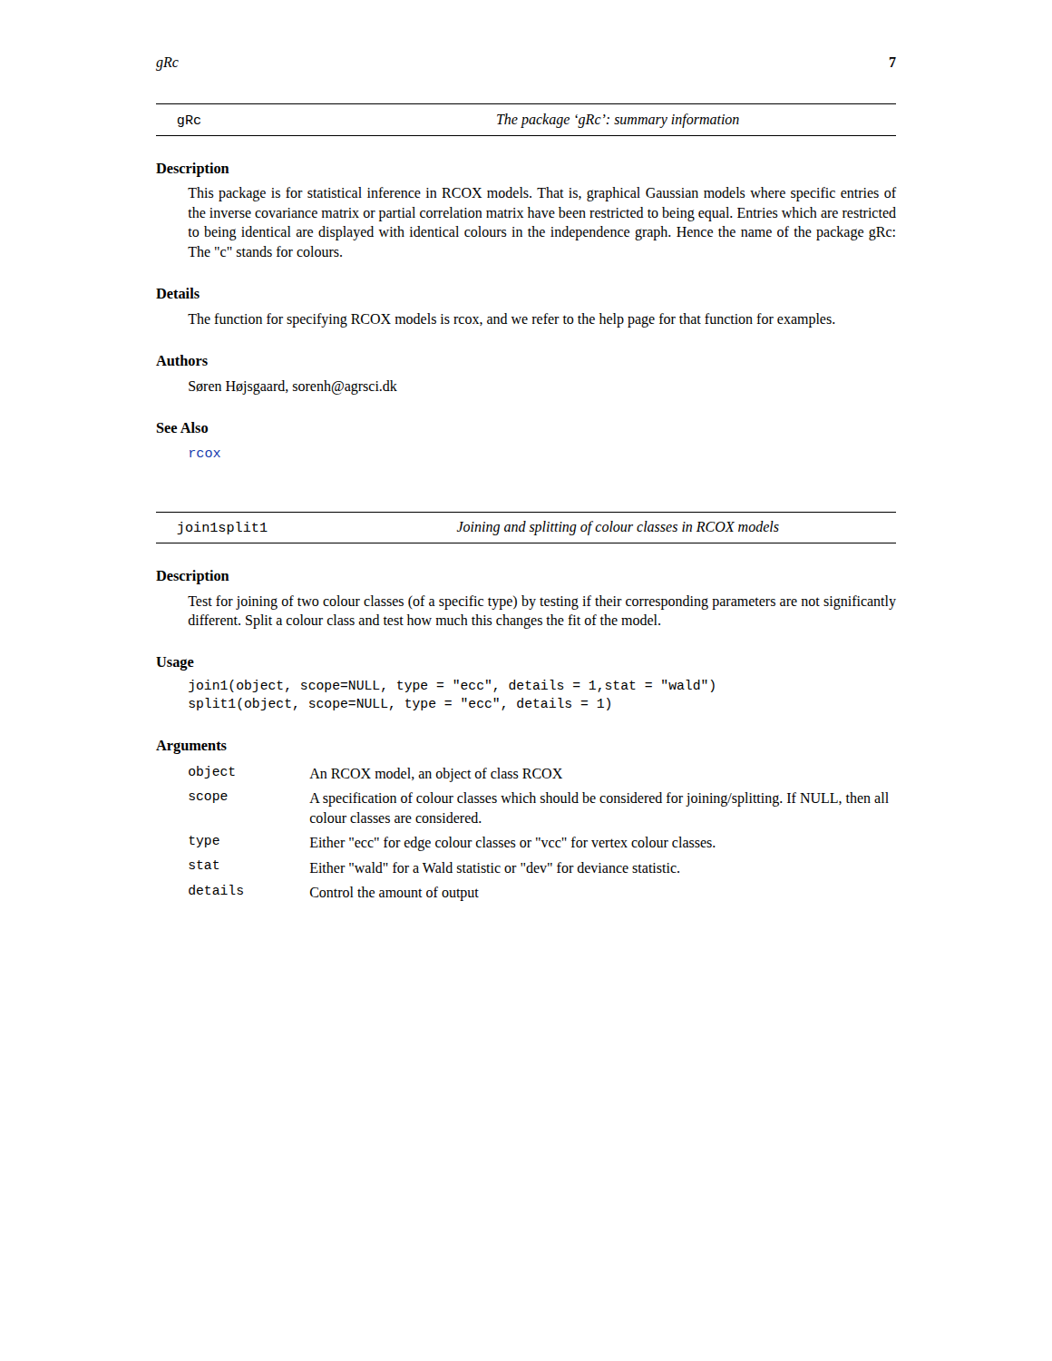gRc 7
gRc The package ‘gRc’: summary information
Description
This package is for statistical inference in RCOX models. That is, graphical Gaussian models where specific entries of the inverse covariance matrix or partial correlation matrix have been restricted to being equal. Entries which are restricted to being identical are displayed with identical colours in the independence graph. Hence the name of the package gRc: The "c" stands for colours.
Details
The function for specifying RCOX models is rcox, and we refer to the help page for that function for examples.
Authors
Søren Højsgaard, sorenh@agrsci.dk
See Also
rcox
join1split1 Joining and splitting of colour classes in RCOX models
Description
Test for joining of two colour classes (of a specific type) by testing if their corresponding parameters are not significantly different. Split a colour class and test how much this changes the fit of the model.
Usage
join1(object, scope=NULL, type = "ecc", details = 1,stat = "wald")
split1(object, scope=NULL, type = "ecc", details = 1)
Arguments
| object | An RCOX model, an object of class RCOX |
| scope | A specification of colour classes which should be considered for joining/splitting. If NULL, then all colour classes are considered. |
| type | Either "ecc" for edge colour classes or "vcc" for vertex colour classes. |
| stat | Either "wald" for a Wald statistic or "dev" for deviance statistic. |
| details | Control the amount of output |